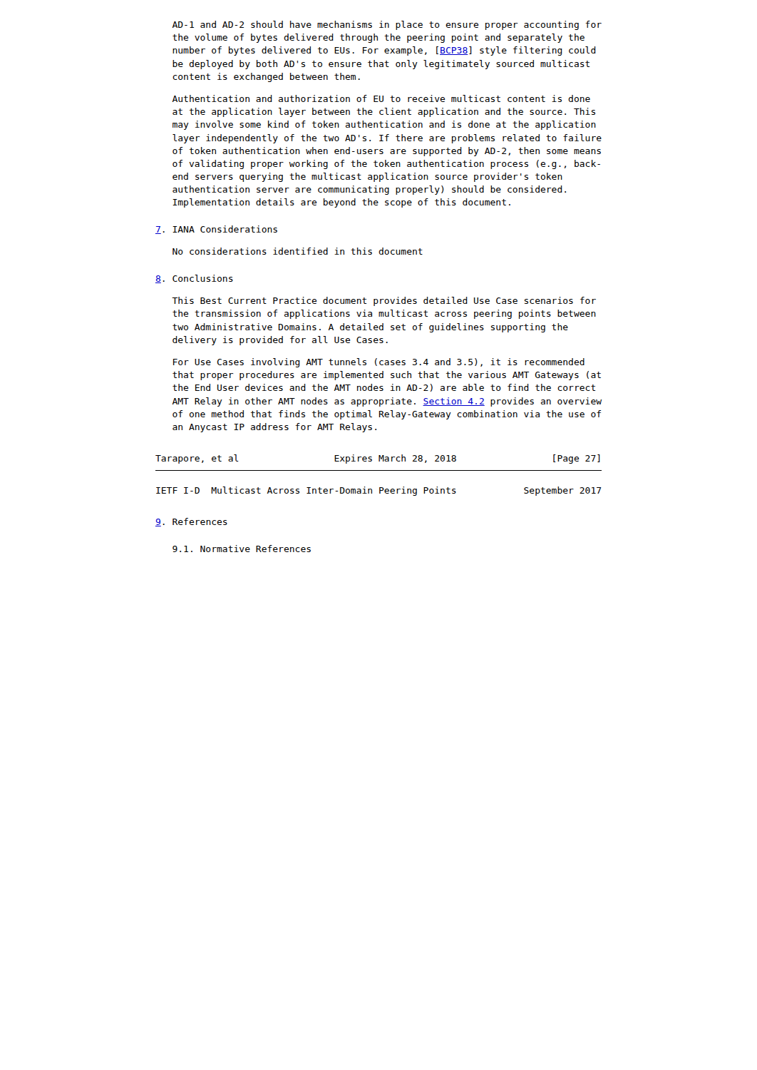AD-1 and AD-2 should have mechanisms in place to ensure proper accounting for the volume of bytes delivered through the peering point and separately the number of bytes delivered to EUs. For example, [BCP38] style filtering could be deployed by both AD's to ensure that only legitimately sourced multicast content is exchanged between them.
Authentication and authorization of EU to receive multicast content is done at the application layer between the client application and the source. This may involve some kind of token authentication and is done at the application layer independently of the two AD's. If there are problems related to failure of token authentication when end-users are supported by AD-2, then some means of validating proper working of the token authentication process (e.g., back-end servers querying the multicast application source provider's token authentication server are communicating properly) should be considered. Implementation details are beyond the scope of this document.
7. IANA Considerations
No considerations identified in this document
8. Conclusions
This Best Current Practice document provides detailed Use Case scenarios for the transmission of applications via multicast across peering points between two Administrative Domains. A detailed set of guidelines supporting the delivery is provided for all Use Cases.
For Use Cases involving AMT tunnels (cases 3.4 and 3.5), it is recommended that proper procedures are implemented such that the various AMT Gateways (at the End User devices and the AMT nodes in AD-2) are able to find the correct AMT Relay in other AMT nodes as appropriate. Section 4.2 provides an overview of one method that finds the optimal Relay-Gateway combination via the use of an Anycast IP address for AMT Relays.
Tarapore, et al Expires March 28, 2018 [Page 27]
IETF I-D Multicast Across Inter-Domain Peering Points September 2017
9. References
9.1. Normative References